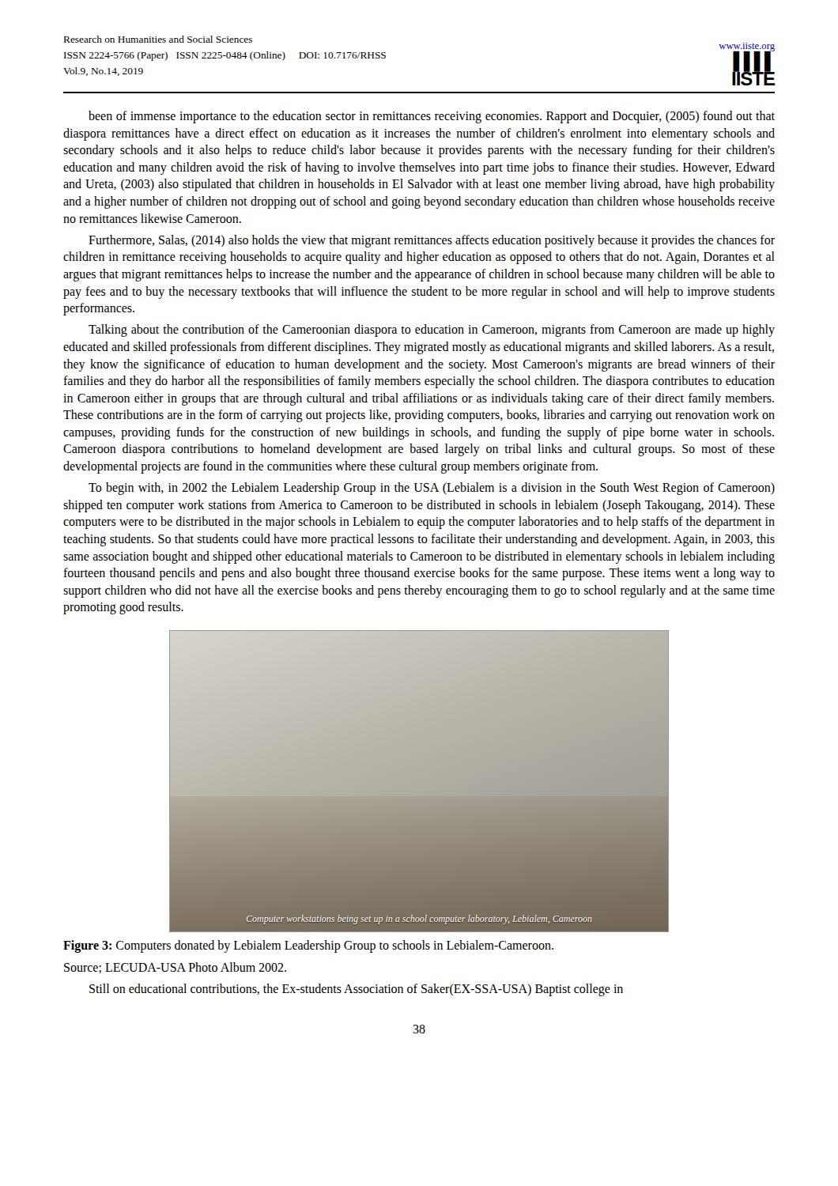Research on Humanities and Social Sciences
ISSN 2224-5766 (Paper) ISSN 2225-0484 (Online) DOI: 10.7176/RHSS
Vol.9, No.14, 2019
www.iiste.org ▌▌▌▌ IISTE
been of immense importance to the education sector in remittances receiving economies. Rapport and Docquier, (2005) found out that diaspora remittances have a direct effect on education as it increases the number of children's enrolment into elementary schools and secondary schools and it also helps to reduce child's labor because it provides parents with the necessary funding for their children's education and many children avoid the risk of having to involve themselves into part time jobs to finance their studies. However, Edward and Ureta, (2003) also stipulated that children in households in El Salvador with at least one member living abroad, have high probability and a higher number of children not dropping out of school and going beyond secondary education than children whose households receive no remittances likewise Cameroon.
Furthermore, Salas, (2014) also holds the view that migrant remittances affects education positively because it provides the chances for children in remittance receiving households to acquire quality and higher education as opposed to others that do not. Again, Dorantes et al argues that migrant remittances helps to increase the number and the appearance of children in school because many children will be able to pay fees and to buy the necessary textbooks that will influence the student to be more regular in school and will help to improve students performances.
Talking about the contribution of the Cameroonian diaspora to education in Cameroon, migrants from Cameroon are made up highly educated and skilled professionals from different disciplines. They migrated mostly as educational migrants and skilled laborers. As a result, they know the significance of education to human development and the society. Most Cameroon's migrants are bread winners of their families and they do harbor all the responsibilities of family members especially the school children. The diaspora contributes to education in Cameroon either in groups that are through cultural and tribal affiliations or as individuals taking care of their direct family members. These contributions are in the form of carrying out projects like, providing computers, books, libraries and carrying out renovation work on campuses, providing funds for the construction of new buildings in schools, and funding the supply of pipe borne water in schools. Cameroon diaspora contributions to homeland development are based largely on tribal links and cultural groups. So most of these developmental projects are found in the communities where these cultural group members originate from.
To begin with, in 2002 the Lebialem Leadership Group in the USA (Lebialem is a division in the South West Region of Cameroon) shipped ten computer work stations from America to Cameroon to be distributed in schools in lebialem (Joseph Takougang, 2014). These computers were to be distributed in the major schools in Lebialem to equip the computer laboratories and to help staffs of the department in teaching students. So that students could have more practical lessons to facilitate their understanding and development. Again, in 2003, this same association bought and shipped other educational materials to Cameroon to be distributed in elementary schools in lebialem including fourteen thousand pencils and pens and also bought three thousand exercise books for the same purpose. These items went a long way to support children who did not have all the exercise books and pens thereby encouraging them to go to school regularly and at the same time promoting good results.
Computer workstations being set up in a school computer laboratory, Lebialem, Cameroon
Figure 3: Computers donated by Lebialem Leadership Group to schools in Lebialem-Cameroon.
Source; LECUDA-USA Photo Album 2002.
Still on educational contributions, the Ex-students Association of Saker(EX-SSA-USA) Baptist college in
38